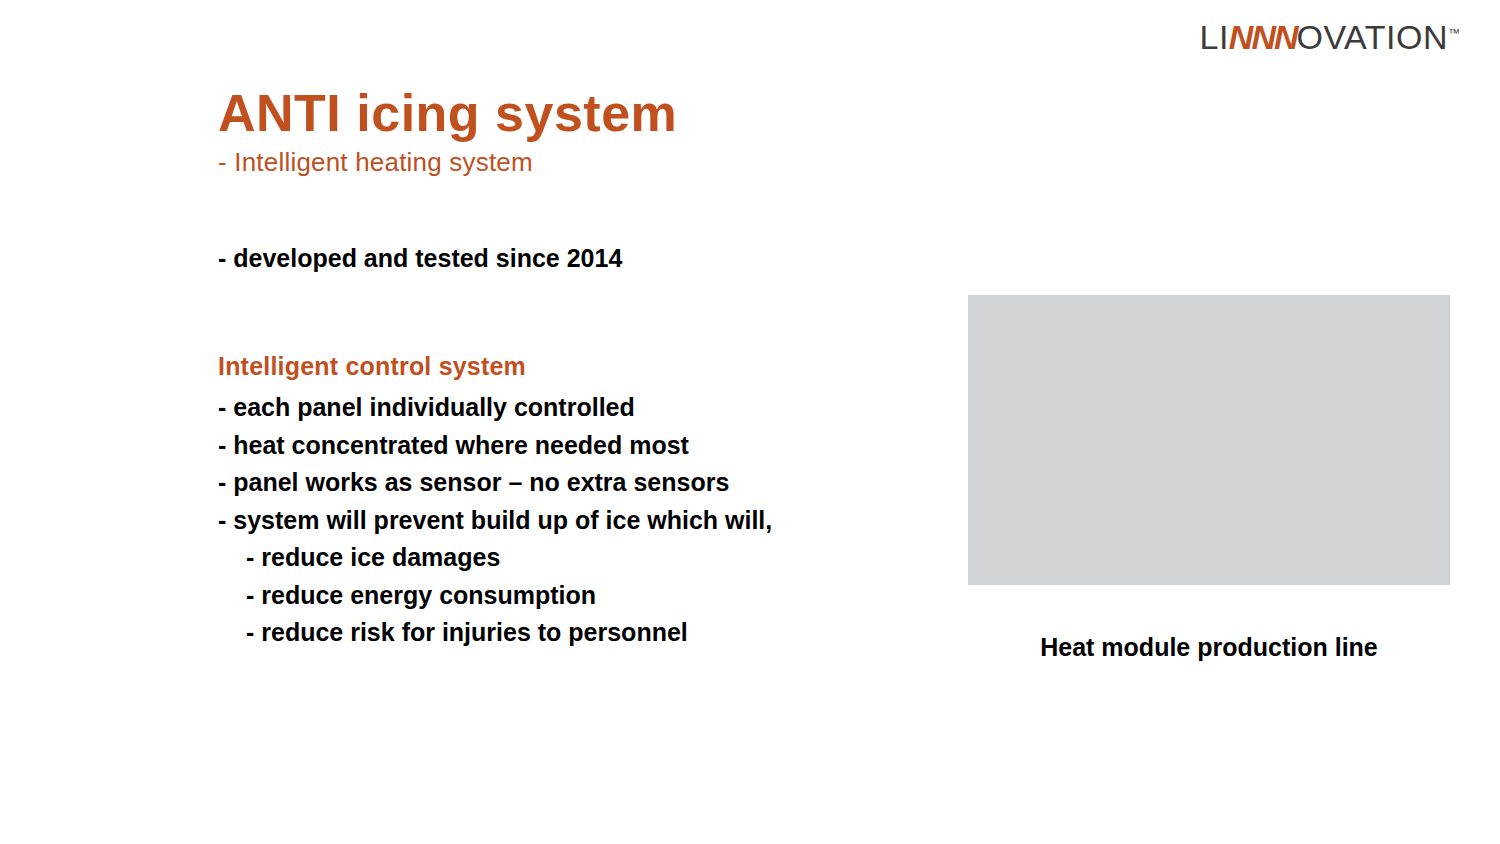LINNNOVATION™
ANTI icing system
- Intelligent heating system
- developed and tested since 2014
Intelligent control system
- each panel individually controlled
- heat concentrated where needed most
- panel works as sensor – no extra sensors
- system will prevent build up of ice which will,
- reduce ice damages
- reduce energy consumption
- reduce risk for injuries to personnel
Heat module production line